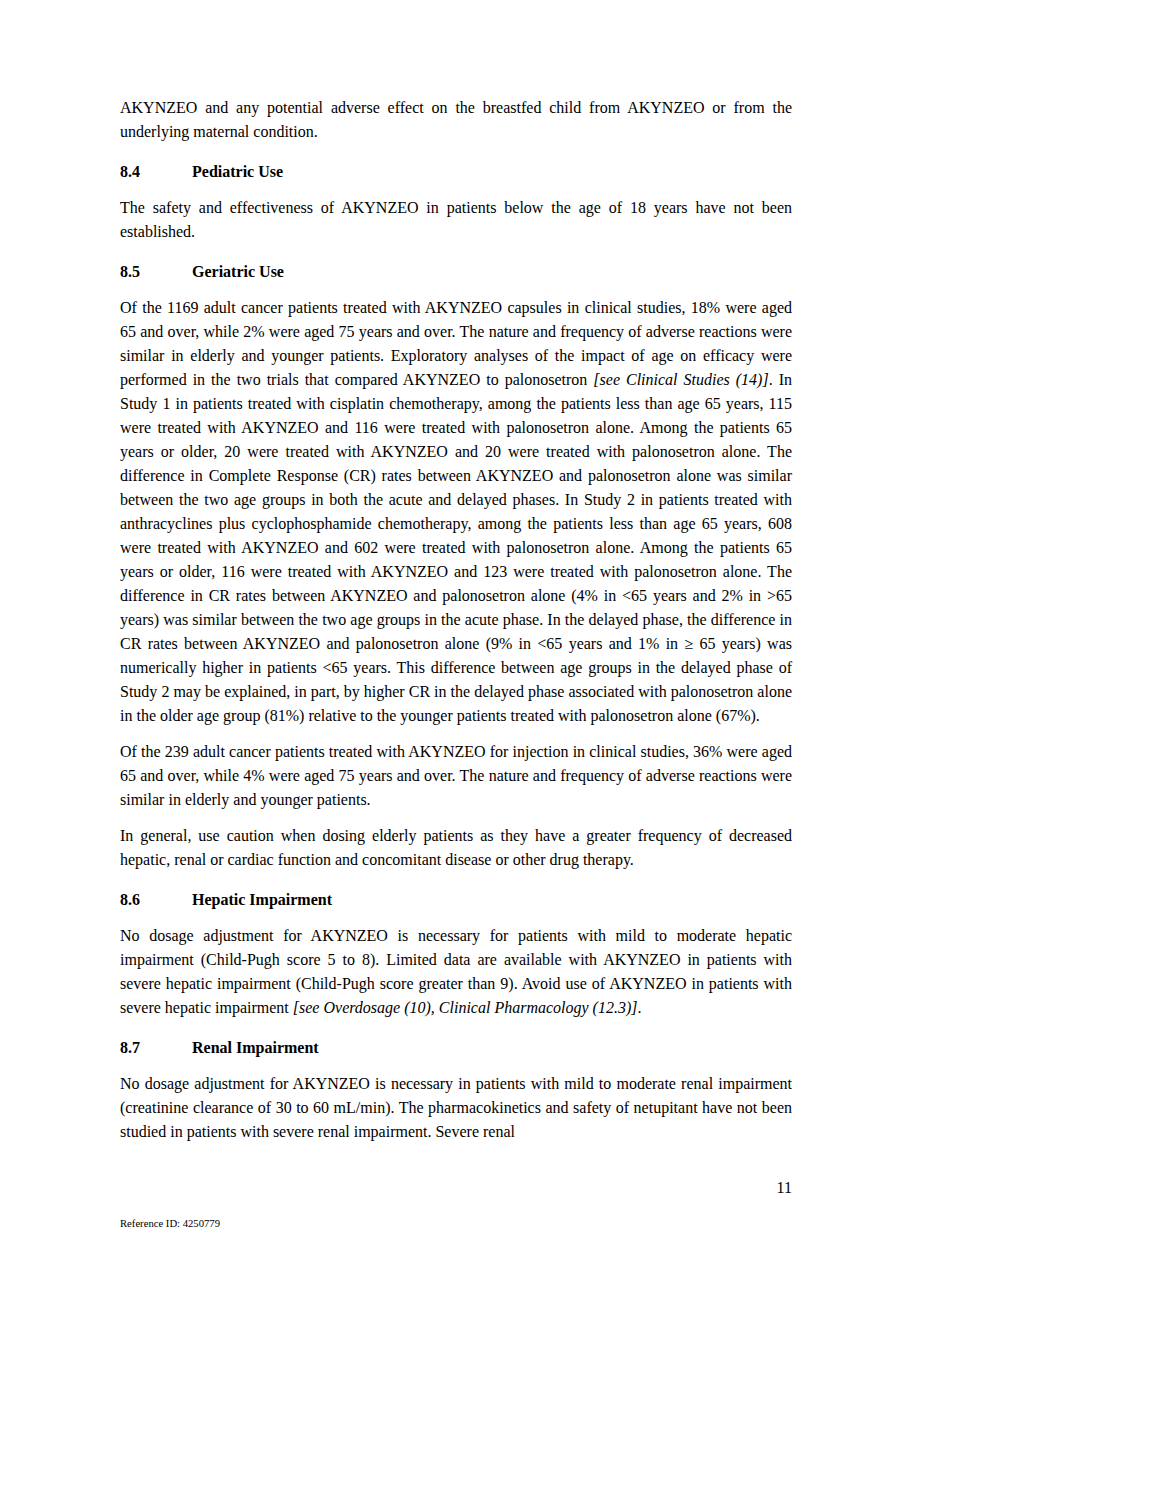AKYNZEO and any potential adverse effect on the breastfed child from AKYNZEO or from the underlying maternal condition.
8.4 Pediatric Use
The safety and effectiveness of AKYNZEO in patients below the age of 18 years have not been established.
8.5 Geriatric Use
Of the 1169 adult cancer patients treated with AKYNZEO capsules in clinical studies, 18% were aged 65 and over, while 2% were aged 75 years and over. The nature and frequency of adverse reactions were similar in elderly and younger patients. Exploratory analyses of the impact of age on efficacy were performed in the two trials that compared AKYNZEO to palonosetron [see Clinical Studies (14)]. In Study 1 in patients treated with cisplatin chemotherapy, among the patients less than age 65 years, 115 were treated with AKYNZEO and 116 were treated with palonosetron alone. Among the patients 65 years or older, 20 were treated with AKYNZEO and 20 were treated with palonosetron alone. The difference in Complete Response (CR) rates between AKYNZEO and palonosetron alone was similar between the two age groups in both the acute and delayed phases. In Study 2 in patients treated with anthracyclines plus cyclophosphamide chemotherapy, among the patients less than age 65 years, 608 were treated with AKYNZEO and 602 were treated with palonosetron alone. Among the patients 65 years or older, 116 were treated with AKYNZEO and 123 were treated with palonosetron alone. The difference in CR rates between AKYNZEO and palonosetron alone (4% in <65 years and 2% in >65 years) was similar between the two age groups in the acute phase. In the delayed phase, the difference in CR rates between AKYNZEO and palonosetron alone (9% in <65 years and 1% in ≥ 65 years) was numerically higher in patients <65 years. This difference between age groups in the delayed phase of Study 2 may be explained, in part, by higher CR in the delayed phase associated with palonosetron alone in the older age group (81%) relative to the younger patients treated with palonosetron alone (67%).
Of the 239 adult cancer patients treated with AKYNZEO for injection in clinical studies, 36% were aged 65 and over, while 4% were aged 75 years and over. The nature and frequency of adverse reactions were similar in elderly and younger patients.
In general, use caution when dosing elderly patients as they have a greater frequency of decreased hepatic, renal or cardiac function and concomitant disease or other drug therapy.
8.6 Hepatic Impairment
No dosage adjustment for AKYNZEO is necessary for patients with mild to moderate hepatic impairment (Child-Pugh score 5 to 8). Limited data are available with AKYNZEO in patients with severe hepatic impairment (Child-Pugh score greater than 9). Avoid use of AKYNZEO in patients with severe hepatic impairment [see Overdosage (10), Clinical Pharmacology (12.3)].
8.7 Renal Impairment
No dosage adjustment for AKYNZEO is necessary in patients with mild to moderate renal impairment (creatinine clearance of 30 to 60 mL/min). The pharmacokinetics and safety of netupitant have not been studied in patients with severe renal impairment. Severe renal
11
Reference ID: 4250779